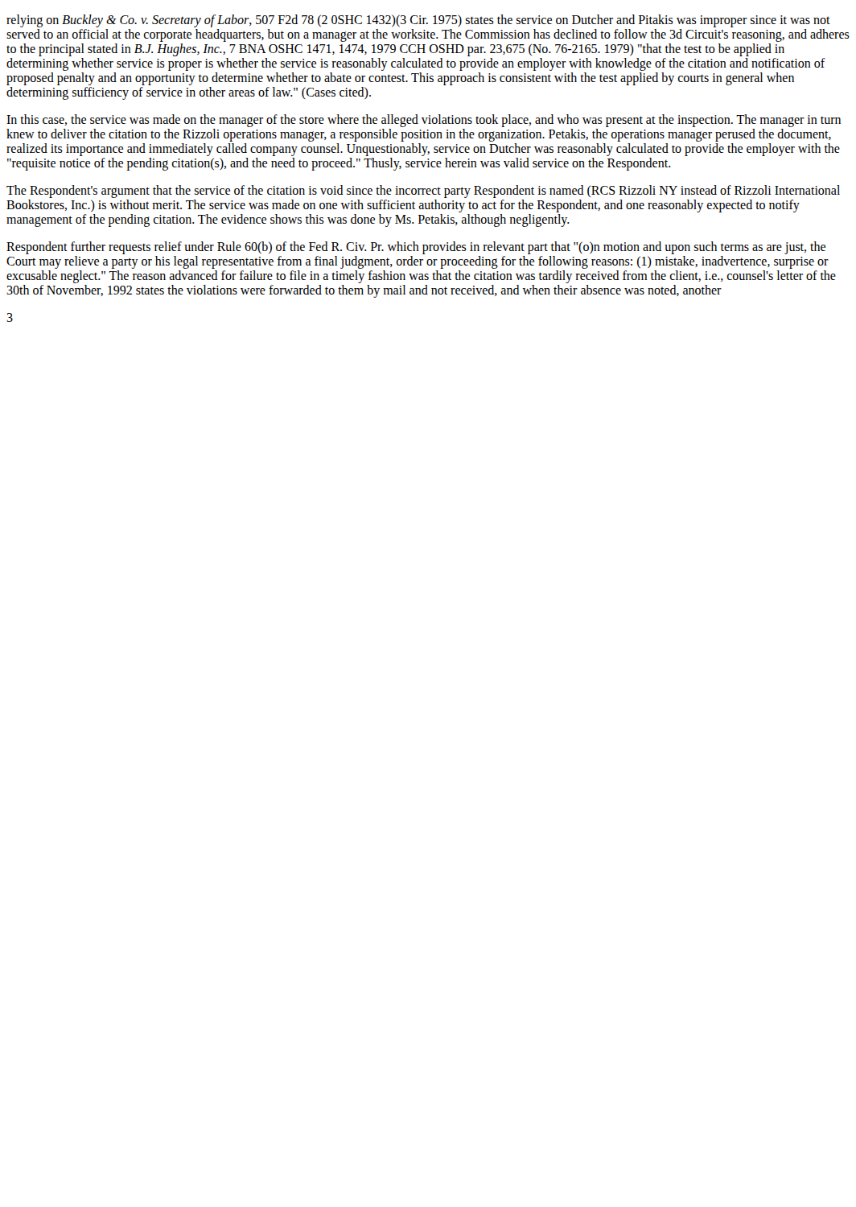relying on Buckley & Co. v. Secretary of Labor, 507 F2d 78 (2 0SHC 1432)(3 Cir. 1975) states the service on Dutcher and Pitakis was improper since it was not served to an official at the corporate headquarters, but on a manager at the worksite. The Commission has declined to follow the 3d Circuit's reasoning, and adheres to the principal stated in B.J. Hughes, Inc., 7 BNA OSHC 1471, 1474, 1979 CCH OSHD par. 23,675 (No. 76-2165. 1979) "that the test to be applied in determining whether service is proper is whether the service is reasonably calculated to provide an employer with knowledge of the citation and notification of proposed penalty and an opportunity to determine whether to abate or contest. This approach is consistent with the test applied by courts in general when determining sufficiency of service in other areas of law." (Cases cited).
In this case, the service was made on the manager of the store where the alleged violations took place, and who was present at the inspection. The manager in turn knew to deliver the citation to the Rizzoli operations manager, a responsible position in the organization. Petakis, the operations manager perused the document, realized its importance and immediately called company counsel. Unquestionably, service on Dutcher was reasonably calculated to provide the employer with the "requisite notice of the pending citation(s), and the need to proceed." Thusly, service herein was valid service on the Respondent.
The Respondent's argument that the service of the citation is void since the incorrect party Respondent is named (RCS Rizzoli NY instead of Rizzoli International Bookstores, Inc.) is without merit. The service was made on one with sufficient authority to act for the Respondent, and one reasonably expected to notify management of the pending citation. The evidence shows this was done by Ms. Petakis, although negligently.
Respondent further requests relief under Rule 60(b) of the Fed R. Civ. Pr. which provides in relevant part that "(o)n motion and upon such terms as are just, the Court may relieve a party or his legal representative from a final judgment, order or proceeding for the following reasons: (1) mistake, inadvertence, surprise or excusable neglect." The reason advanced for failure to file in a timely fashion was that the citation was tardily received from the client, i.e., counsel's letter of the 30th of November, 1992 states the violations were forwarded to them by mail and not received, and when their absence was noted, another
3